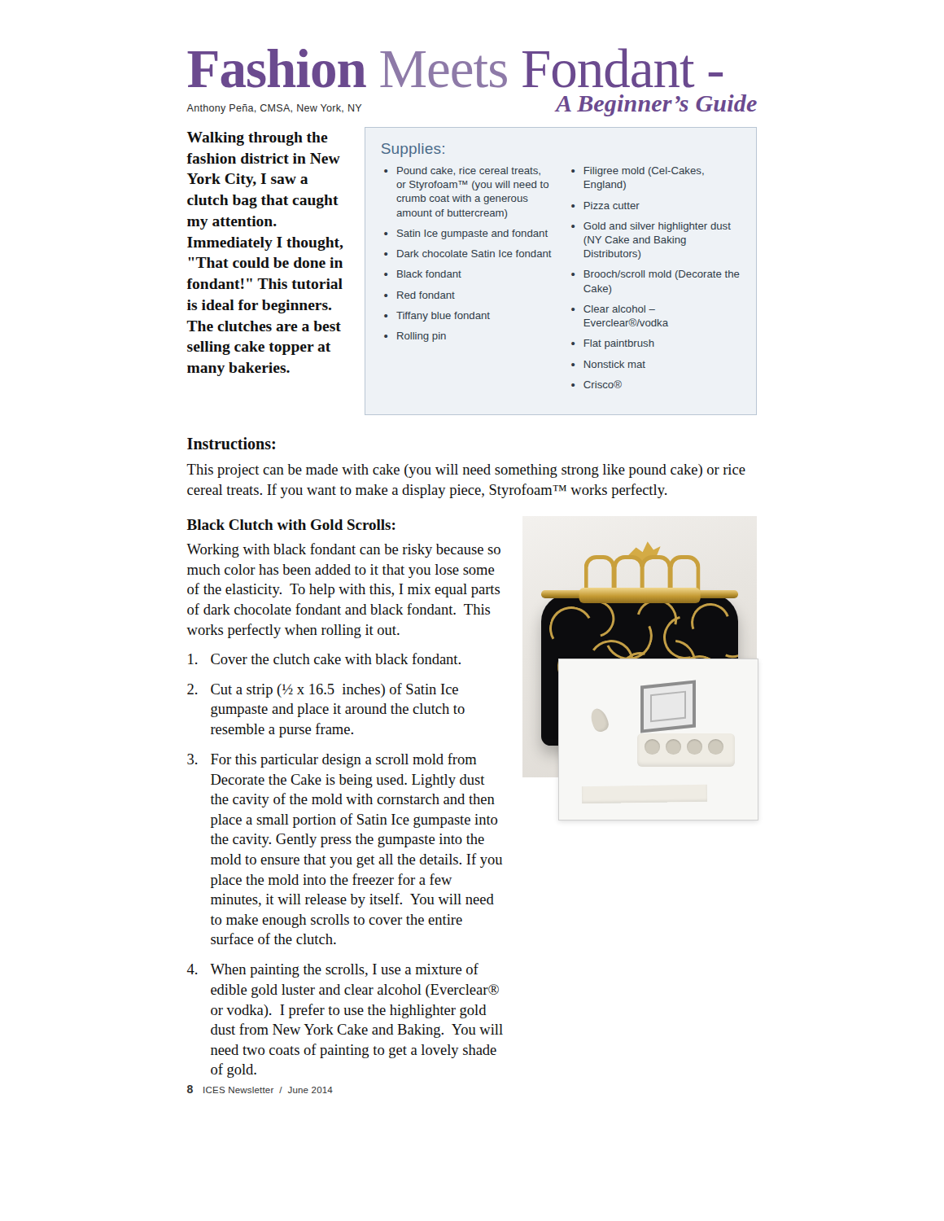Fashion Meets Fondant -
Anthony Peña, CMSA, New York, NY
A Beginner’s Guide
Walking through the fashion district in New York City, I saw a clutch bag that caught my attention. Immediately I thought, "That could be done in fondant!" This tutorial is ideal for beginners. The clutches are a best selling cake topper at many bakeries.
Supplies:
Pound cake, rice cereal treats, or Styrofoam™ (you will need to crumb coat with a generous amount of buttercream)
Satin Ice gumpaste and fondant
Dark chocolate Satin Ice fondant
Black fondant
Red fondant
Tiffany blue fondant
Rolling pin
Filigree mold (Cel-Cakes, England)
Pizza cutter
Gold and silver highlighter dust (NY Cake and Baking Distributors)
Brooch/scroll mold (Decorate the Cake)
Clear alcohol – Everclear®/vodka
Flat paintbrush
Nonstick mat
Crisco®
Instructions:
This project can be made with cake (you will need something strong like pound cake) or rice cereal treats. If you want to make a display piece, Styrofoam™ works perfectly.
Black Clutch with Gold Scrolls:
Working with black fondant can be risky because so much color has been added to it that you lose some of the elasticity. To help with this, I mix equal parts of dark chocolate fondant and black fondant. This works perfectly when rolling it out.
Cover the clutch cake with black fondant.
Cut a strip (½ x 16.5 inches) of Satin Ice gumpaste and place it around the clutch to resemble a purse frame.
For this particular design a scroll mold from Decorate the Cake is being used. Lightly dust the cavity of the mold with cornstarch and then place a small portion of Satin Ice gumpaste into the cavity. Gently press the gumpaste into the mold to ensure that you get all the details. If you place the mold into the freezer for a few minutes, it will release by itself. You will need to make enough scrolls to cover the entire surface of the clutch.
When painting the scrolls, I use a mixture of edible gold luster and clear alcohol (Everclear® or vodka). I prefer to use the highlighter gold dust from New York Cake and Baking. You will need two coats of painting to get a lovely shade of gold.
8 ICES Newsletter / June 2014